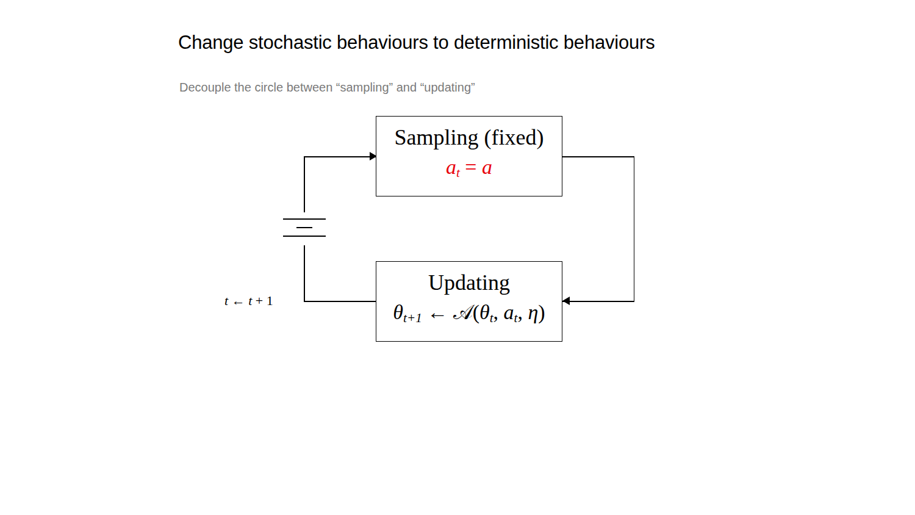Change stochastic behaviours to deterministic behaviours
Decouple the circle between “sampling” and “updating”
Sampling (fixed)
at = a
Updating
θt+1 ← 𝒜(θt, at, η)
t ← t + 1